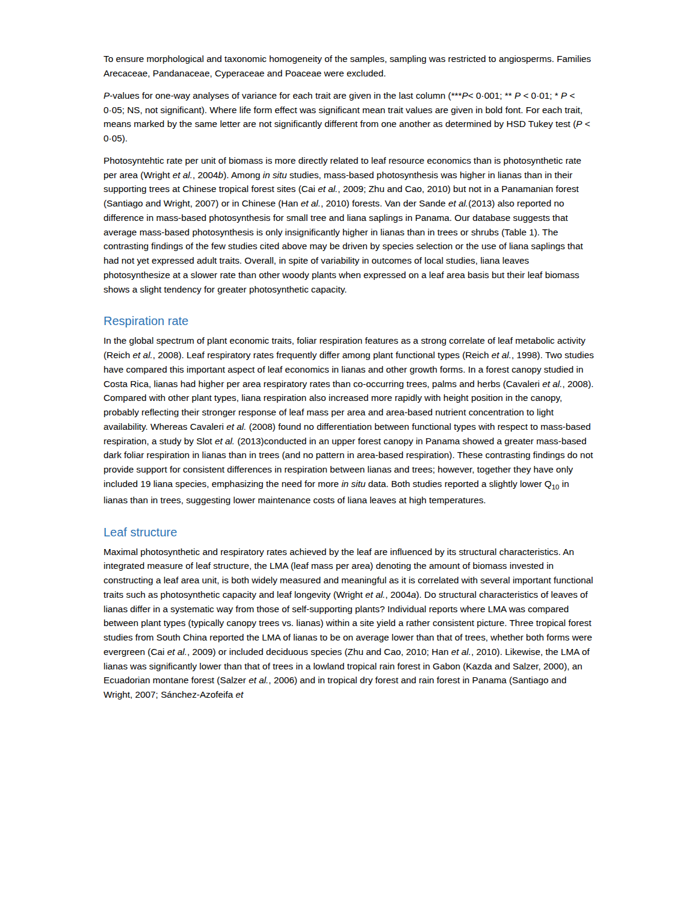To ensure morphological and taxonomic homogeneity of the samples, sampling was restricted to angiosperms. Families Arecaceae, Pandanaceae, Cyperaceae and Poaceae were excluded.
P-values for one-way analyses of variance for each trait are given in the last column (***P< 0·001; ** P < 0·01; * P < 0·05; NS, not significant). Where life form effect was significant mean trait values are given in bold font. For each trait, means marked by the same letter are not significantly different from one another as determined by HSD Tukey test (P < 0·05).
Photosyntehtic rate per unit of biomass is more directly related to leaf resource economics than is photosynthetic rate per area (Wright et al., 2004b). Among in situ studies, mass-based photosynthesis was higher in lianas than in their supporting trees at Chinese tropical forest sites (Cai et al., 2009; Zhu and Cao, 2010) but not in a Panamanian forest (Santiago and Wright, 2007) or in Chinese (Han et al., 2010) forests. Van der Sande et al.(2013) also reported no difference in mass-based photosynthesis for small tree and liana saplings in Panama. Our database suggests that average mass-based photosynthesis is only insignificantly higher in lianas than in trees or shrubs (Table 1). The contrasting findings of the few studies cited above may be driven by species selection or the use of liana saplings that had not yet expressed adult traits. Overall, in spite of variability in outcomes of local studies, liana leaves photosynthesize at a slower rate than other woody plants when expressed on a leaf area basis but their leaf biomass shows a slight tendency for greater photosynthetic capacity.
Respiration rate
In the global spectrum of plant economic traits, foliar respiration features as a strong correlate of leaf metabolic activity (Reich et al., 2008). Leaf respiratory rates frequently differ among plant functional types (Reich et al., 1998). Two studies have compared this important aspect of leaf economics in lianas and other growth forms. In a forest canopy studied in Costa Rica, lianas had higher per area respiratory rates than co-occurring trees, palms and herbs (Cavaleri et al., 2008). Compared with other plant types, liana respiration also increased more rapidly with height position in the canopy, probably reflecting their stronger response of leaf mass per area and area-based nutrient concentration to light availability. Whereas Cavaleri et al. (2008) found no differentiation between functional types with respect to mass-based respiration, a study by Slot et al. (2013)conducted in an upper forest canopy in Panama showed a greater mass-based dark foliar respiration in lianas than in trees (and no pattern in area-based respiration). These contrasting findings do not provide support for consistent differences in respiration between lianas and trees; however, together they have only included 19 liana species, emphasizing the need for more in situ data. Both studies reported a slightly lower Q10 in lianas than in trees, suggesting lower maintenance costs of liana leaves at high temperatures.
Leaf structure
Maximal photosynthetic and respiratory rates achieved by the leaf are influenced by its structural characteristics. An integrated measure of leaf structure, the LMA (leaf mass per area) denoting the amount of biomass invested in constructing a leaf area unit, is both widely measured and meaningful as it is correlated with several important functional traits such as photosynthetic capacity and leaf longevity (Wright et al., 2004a). Do structural characteristics of leaves of lianas differ in a systematic way from those of self-supporting plants? Individual reports where LMA was compared between plant types (typically canopy trees vs. lianas) within a site yield a rather consistent picture. Three tropical forest studies from South China reported the LMA of lianas to be on average lower than that of trees, whether both forms were evergreen (Cai et al., 2009) or included deciduous species (Zhu and Cao, 2010; Han et al., 2010). Likewise, the LMA of lianas was significantly lower than that of trees in a lowland tropical rain forest in Gabon (Kazda and Salzer, 2000), an Ecuadorian montane forest (Salzer et al., 2006) and in tropical dry forest and rain forest in Panama (Santiago and Wright, 2007; Sánchez-Azofeifa et